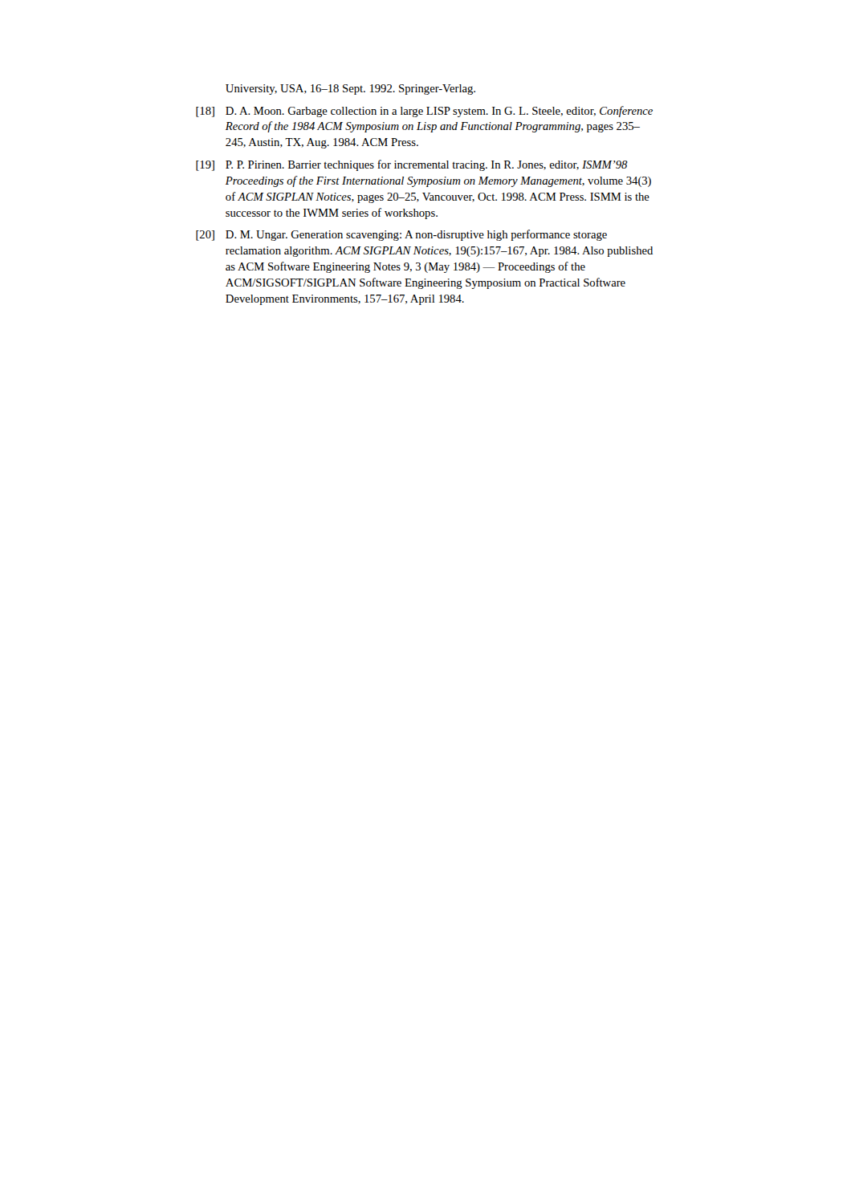University, USA, 16–18 Sept. 1992. Springer-Verlag.
[18] D. A. Moon. Garbage collection in a large LISP system. In G. L. Steele, editor, Conference Record of the 1984 ACM Symposium on Lisp and Functional Programming, pages 235–245, Austin, TX, Aug. 1984. ACM Press.
[19] P. P. Pirinen. Barrier techniques for incremental tracing. In R. Jones, editor, ISMM’98 Proceedings of the First International Symposium on Memory Management, volume 34(3) of ACM SIGPLAN Notices, pages 20–25, Vancouver, Oct. 1998. ACM Press. ISMM is the successor to the IWMM series of workshops.
[20] D. M. Ungar. Generation scavenging: A non-disruptive high performance storage reclamation algorithm. ACM SIGPLAN Notices, 19(5):157–167, Apr. 1984. Also published as ACM Software Engineering Notes 9, 3 (May 1984) — Proceedings of the ACM/SIGSOFT/SIGPLAN Software Engineering Symposium on Practical Software Development Environments, 157–167, April 1984.